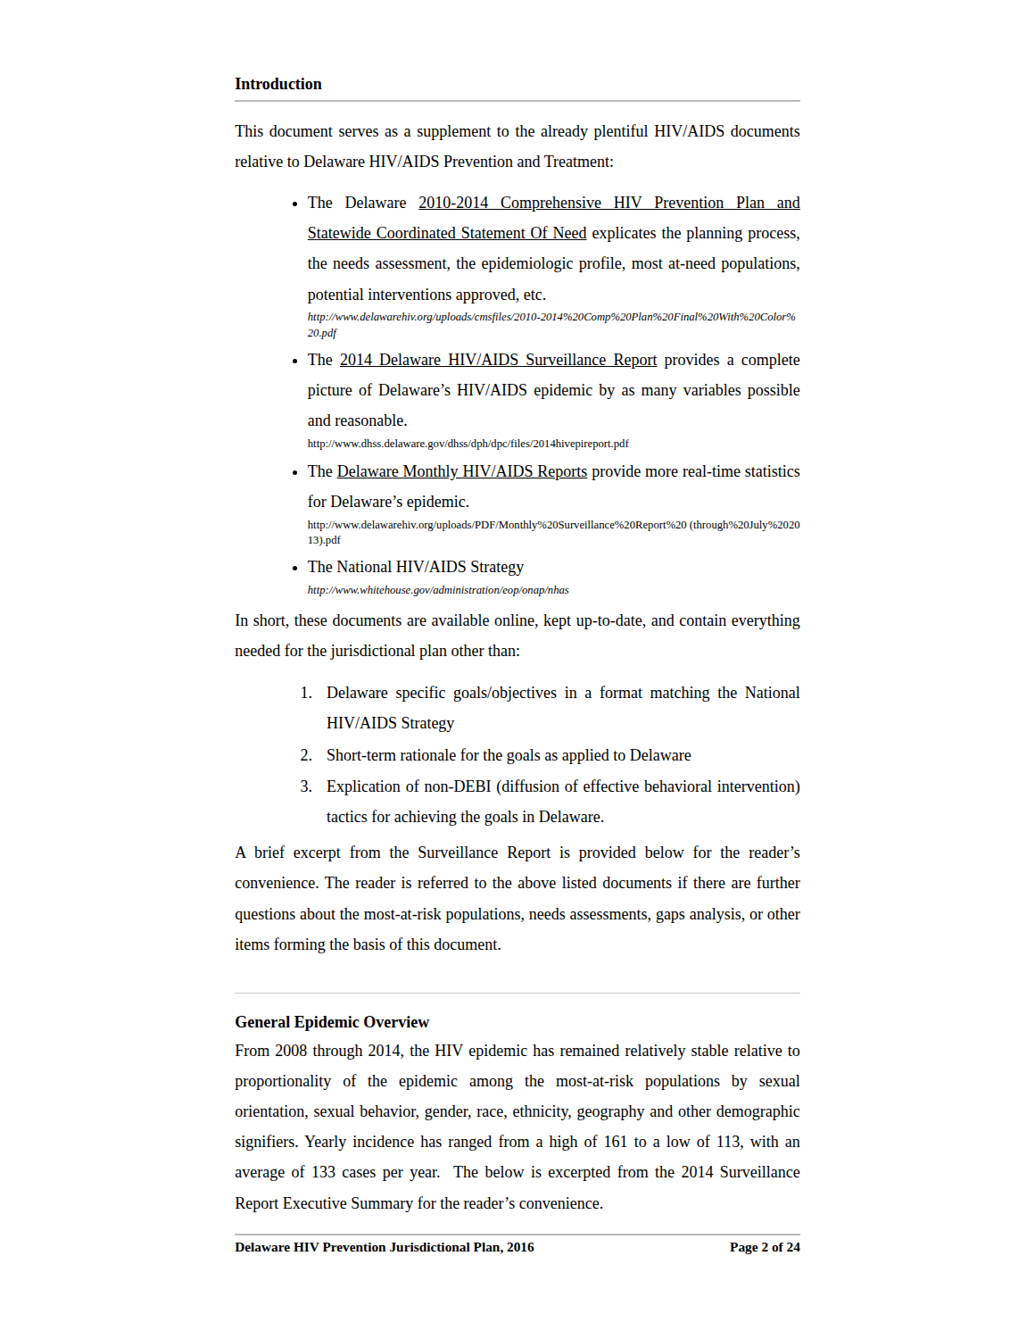Introduction
This document serves as a supplement to the already plentiful HIV/AIDS documents relative to Delaware HIV/AIDS Prevention and Treatment:
The Delaware 2010-2014 Comprehensive HIV Prevention Plan and Statewide Coordinated Statement Of Need explicates the planning process, the needs assessment, the epidemiologic profile, most at-need populations, potential interventions approved, etc. http://www.delawarehiv.org/uploads/cmsfiles/2010-2014%20Comp%20Plan%20Final%20With%20Color%20.pdf
The 2014 Delaware HIV/AIDS Surveillance Report provides a complete picture of Delaware’s HIV/AIDS epidemic by as many variables possible and reasonable. http://www.dhss.delaware.gov/dhss/dph/dpc/files/2014hivepireport.pdf
The Delaware Monthly HIV/AIDS Reports provide more real-time statistics for Delaware’s epidemic. http://www.delawarehiv.org/uploads/PDF/Monthly%20Surveillance%20Report%20 (through%20July%202013).pdf
The National HIV/AIDS Strategy http://www.whitehouse.gov/administration/eop/onap/nhas
In short, these documents are available online, kept up-to-date, and contain everything needed for the jurisdictional plan other than:
Delaware specific goals/objectives in a format matching the National HIV/AIDS Strategy
Short-term rationale for the goals as applied to Delaware
Explication of non-DEBI (diffusion of effective behavioral intervention) tactics for achieving the goals in Delaware.
A brief excerpt from the Surveillance Report is provided below for the reader’s convenience. The reader is referred to the above listed documents if there are further questions about the most-at-risk populations, needs assessments, gaps analysis, or other items forming the basis of this document.
General Epidemic Overview
From 2008 through 2014, the HIV epidemic has remained relatively stable relative to proportionality of the epidemic among the most-at-risk populations by sexual orientation, sexual behavior, gender, race, ethnicity, geography and other demographic signifiers. Yearly incidence has ranged from a high of 161 to a low of 113, with an average of 133 cases per year. The below is excerpted from the 2014 Surveillance Report Executive Summary for the reader’s convenience.
Delaware HIV Prevention Jurisdictional Plan, 2016 Page 2 of 24